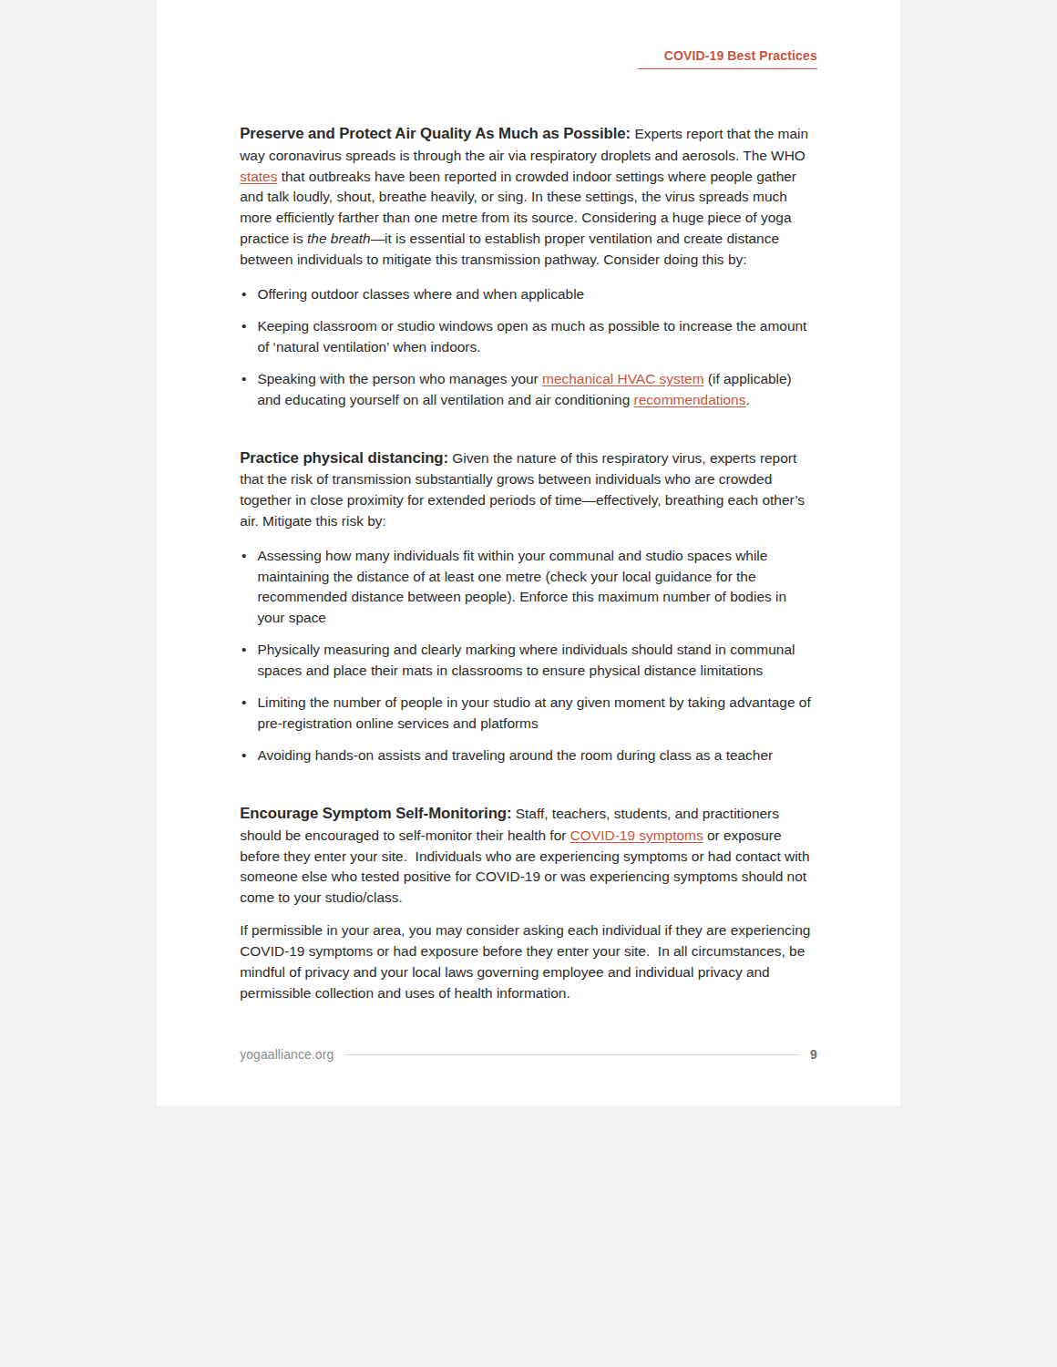COVID-19 Best Practices
Preserve and Protect Air Quality As Much as Possible: Experts report that the main way coronavirus spreads is through the air via respiratory droplets and aerosols. The WHO states that outbreaks have been reported in crowded indoor settings where people gather and talk loudly, shout, breathe heavily, or sing. In these settings, the virus spreads much more efficiently farther than one metre from its source. Considering a huge piece of yoga practice is the breath—it is essential to establish proper ventilation and create distance between individuals to mitigate this transmission pathway. Consider doing this by:
Offering outdoor classes where and when applicable
Keeping classroom or studio windows open as much as possible to increase the amount of ‘natural ventilation’ when indoors.
Speaking with the person who manages your mechanical HVAC system (if applicable) and educating yourself on all ventilation and air conditioning recommendations.
Practice physical distancing: Given the nature of this respiratory virus, experts report that the risk of transmission substantially grows between individuals who are crowded together in close proximity for extended periods of time—effectively, breathing each other’s air. Mitigate this risk by:
Assessing how many individuals fit within your communal and studio spaces while maintaining the distance of at least one metre (check your local guidance for the recommended distance between people). Enforce this maximum number of bodies in your space
Physically measuring and clearly marking where individuals should stand in communal spaces and place their mats in classrooms to ensure physical distance limitations
Limiting the number of people in your studio at any given moment by taking advantage of pre-registration online services and platforms
Avoiding hands-on assists and traveling around the room during class as a teacher
Encourage Symptom Self-Monitoring: Staff, teachers, students, and practitioners should be encouraged to self-monitor their health for COVID-19 symptoms or exposure before they enter your site. Individuals who are experiencing symptoms or had contact with someone else who tested positive for COVID-19 or was experiencing symptoms should not come to your studio/class.
If permissible in your area, you may consider asking each individual if they are experiencing COVID-19 symptoms or had exposure before they enter your site. In all circumstances, be mindful of privacy and your local laws governing employee and individual privacy and permissible collection and uses of health information.
yogaalliance.org 9